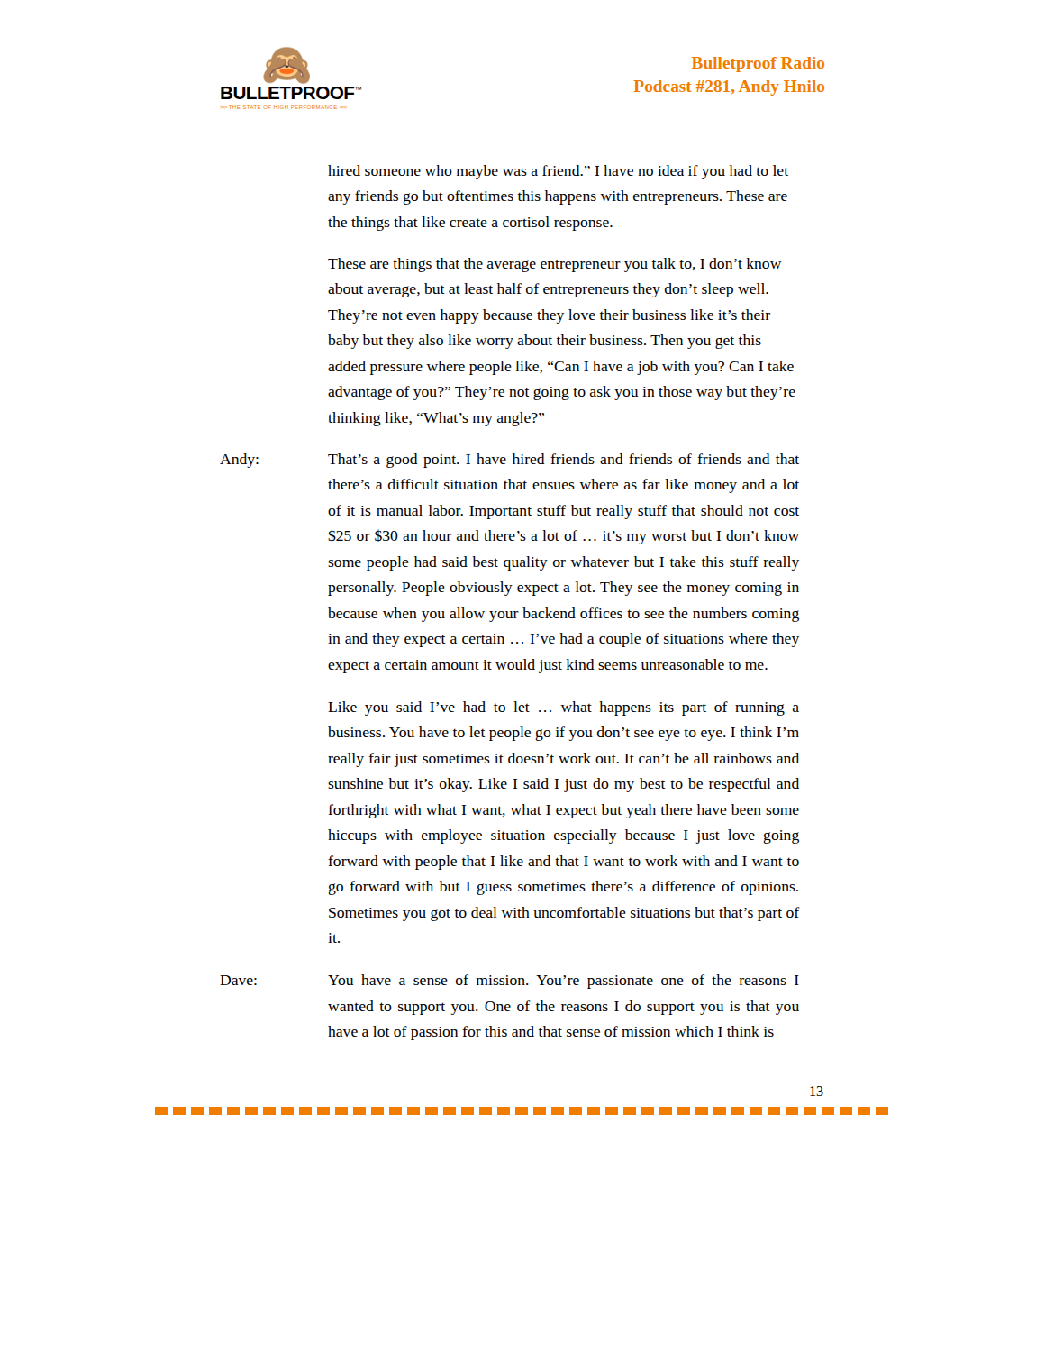🙈 BULLETPROOF™
>>> THE STATE OF HIGH PERFORMANCE <<<
Bulletproof Radio
Podcast #281, Andy Hnilo
hired someone who maybe was a friend.” I have no idea if you had to let any friends go but oftentimes this happens with entrepreneurs. These are the things that like create a cortisol response.
These are things that the average entrepreneur you talk to, I don’t know about average, but at least half of entrepreneurs they don’t sleep well. They’re not even happy because they love their business like it’s their baby but they also like worry about their business. Then you get this added pressure where people like, “Can I have a job with you? Can I take advantage of you?” They’re not going to ask you in those way but they’re thinking like, “What’s my angle?”
Andy:
That’s a good point. I have hired friends and friends of friends and that there’s a difficult situation that ensues where as far like money and a lot of it is manual labor. Important stuff but really stuff that should not cost $25 or $30 an hour and there’s a lot of … it’s my worst but I don’t know some people had said best quality or whatever but I take this stuff really personally. People obviously expect a lot. They see the money coming in because when you allow your backend offices to see the numbers coming in and they expect a certain … I’ve had a couple of situations where they expect a certain amount it would just kind seems unreasonable to me.
Like you said I’ve had to let … what happens its part of running a business. You have to let people go if you don’t see eye to eye. I think I’m really fair just sometimes it doesn’t work out. It can’t be all rainbows and sunshine but it’s okay. Like I said I just do my best to be respectful and forthright with what I want, what I expect but yeah there have been some hiccups with employee situation especially because I just love going forward with people that I like and that I want to work with and I want to go forward with but I guess sometimes there’s a difference of opinions. Sometimes you got to deal with uncomfortable situations but that’s part of it.
Dave:
You have a sense of mission. You’re passionate one of the reasons I wanted to support you. One of the reasons I do support you is that you have a lot of passion for this and that sense of mission which I think is
13